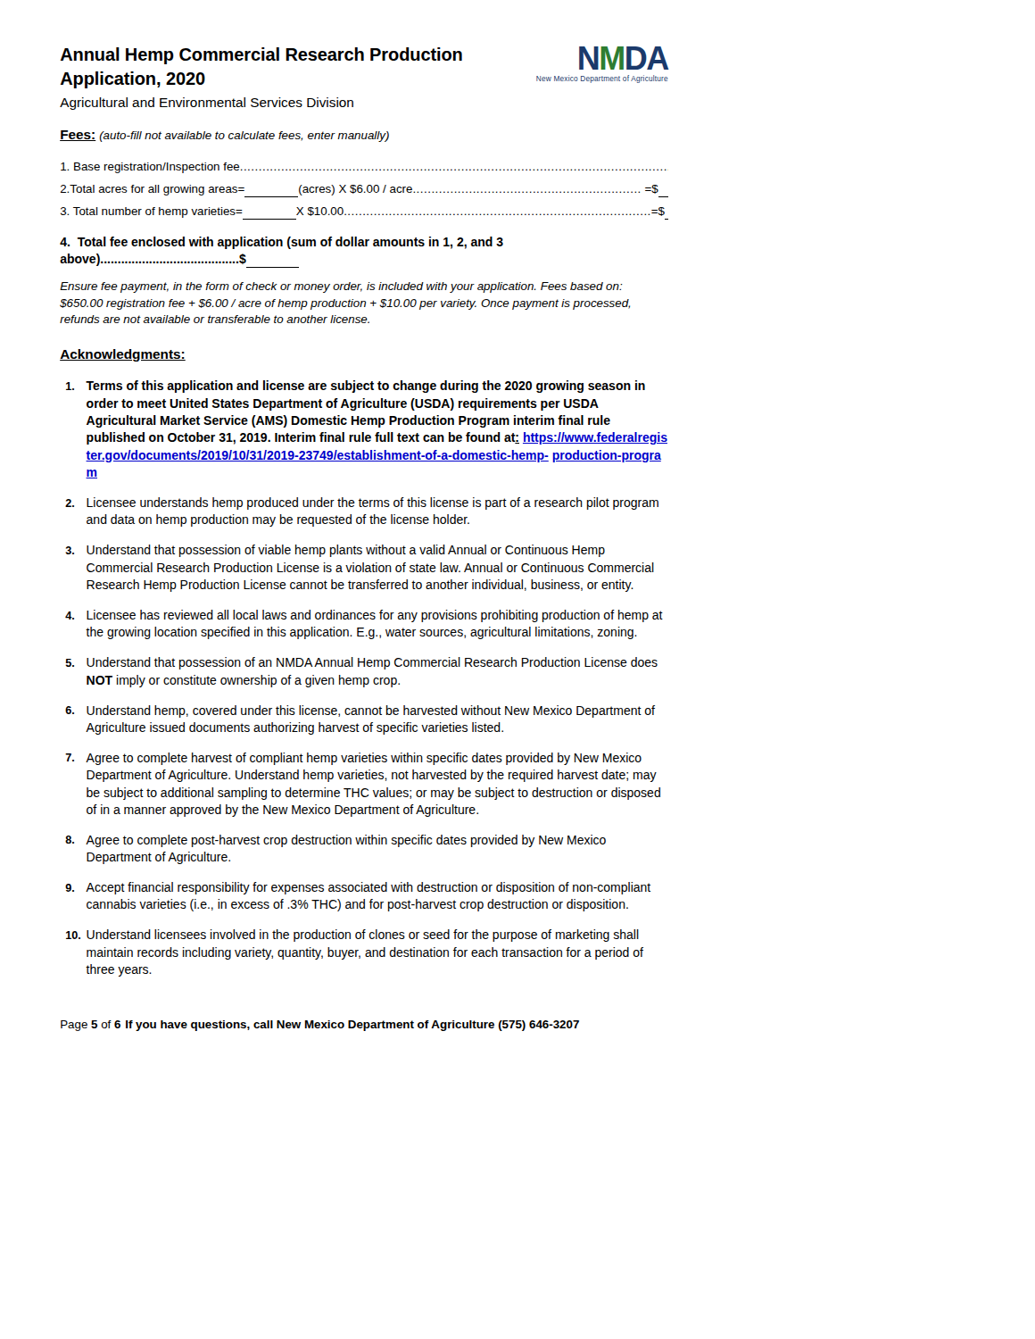Annual Hemp Commercial Research Production Application, 2020
Agricultural and Environmental Services Division
NMDA
New Mexico Department of Agriculture
Fees:
(auto-fill not available to calculate fees, enter manually)
1. Base registration/Inspection fee..................................................................................................................... $650.00
2.Total acres for all growing areas= (acres) X $6.00 / acre............................................................. =$ (minimum $6.00)
3. Total number of hemp varieties= X $10.00..................................................................................=$ (minimum $10.00)
4. Total fee enclosed with application (sum of dollar amounts in 1, 2, and 3 above)........................................$
Ensure fee payment, in the form of check or money order, is included with your application. Fees based on: $650.00 registration fee + $6.00 / acre of hemp production + $10.00 per variety. Once payment is processed, refunds are not available or transferable to another license.
Acknowledgments:
Terms of this application and license are subject to change during the 2020 growing season in order to meet United States Department of Agriculture (USDA) requirements per USDA Agricultural Market Service (AMS) Domestic Hemp Production Program interim final rule published on October 31, 2019. Interim final rule full text can be found at: https://www.federalregister.gov/documents/2019/10/31/2019-23749/establishment-of-a-domestic-hemp- production-program
Licensee understands hemp produced under the terms of this license is part of a research pilot program and data on hemp production may be requested of the license holder.
Understand that possession of viable hemp plants without a valid Annual or Continuous Hemp Commercial Research Production License is a violation of state law. Annual or Continuous Commercial Research Hemp Production License cannot be transferred to another individual, business, or entity.
Licensee has reviewed all local laws and ordinances for any provisions prohibiting production of hemp at the growing location specified in this application. E.g., water sources, agricultural limitations, zoning.
Understand that possession of an NMDA Annual Hemp Commercial Research Production License does NOT imply or constitute ownership of a given hemp crop.
Understand hemp, covered under this license, cannot be harvested without New Mexico Department of Agriculture issued documents authorizing harvest of specific varieties listed.
Agree to complete harvest of compliant hemp varieties within specific dates provided by New Mexico Department of Agriculture. Understand hemp varieties, not harvested by the required harvest date; may be subject to additional sampling to determine THC values; or may be subject to destruction or disposed of in a manner approved by the New Mexico Department of Agriculture.
Agree to complete post-harvest crop destruction within specific dates provided by New Mexico Department of Agriculture.
Accept financial responsibility for expenses associated with destruction or disposition of non-compliant cannabis varieties (i.e., in excess of .3% THC) and for post-harvest crop destruction or disposition.
Understand licensees involved in the production of clones or seed for the purpose of marketing shall maintain records including variety, quantity, buyer, and destination for each transaction for a period of three years.
Page 5 of 6 If you have questions, call New Mexico Department of Agriculture (575) 646-3207